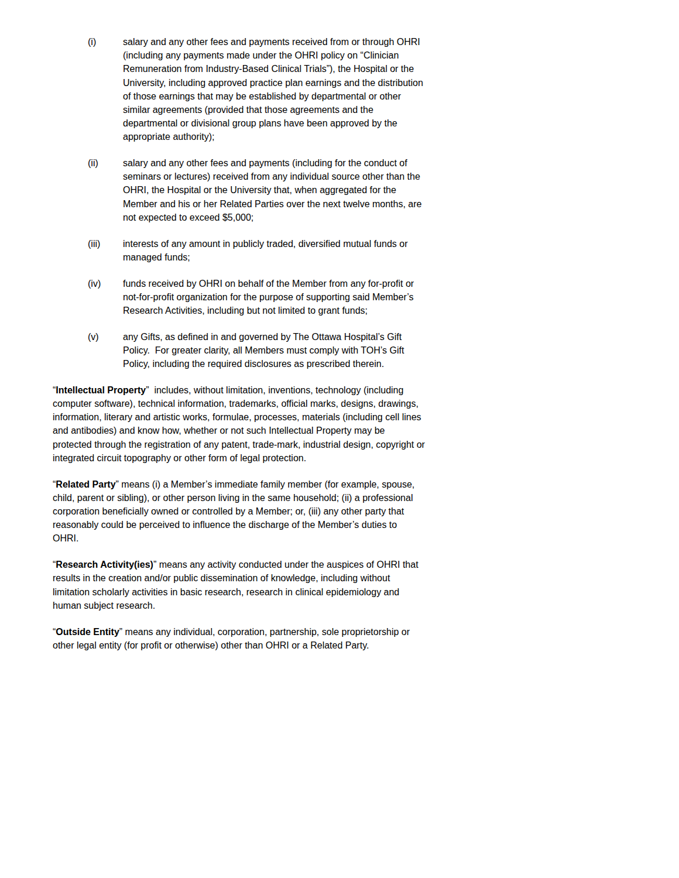(i) salary and any other fees and payments received from or through OHRI (including any payments made under the OHRI policy on “Clinician Remuneration from Industry-Based Clinical Trials”), the Hospital or the University, including approved practice plan earnings and the distribution of those earnings that may be established by departmental or other similar agreements (provided that those agreements and the departmental or divisional group plans have been approved by the appropriate authority);
(ii) salary and any other fees and payments (including for the conduct of seminars or lectures) received from any individual source other than the OHRI, the Hospital or the University that, when aggregated for the Member and his or her Related Parties over the next twelve months, are not expected to exceed $5,000;
(iii) interests of any amount in publicly traded, diversified mutual funds or managed funds;
(iv) funds received by OHRI on behalf of the Member from any for-profit or not-for-profit organization for the purpose of supporting said Member’s Research Activities, including but not limited to grant funds;
(v) any Gifts, as defined in and governed by The Ottawa Hospital’s Gift Policy. For greater clarity, all Members must comply with TOH’s Gift Policy, including the required disclosures as prescribed therein.
“Intellectual Property” includes, without limitation, inventions, technology (including computer software), technical information, trademarks, official marks, designs, drawings, information, literary and artistic works, formulae, processes, materials (including cell lines and antibodies) and know how, whether or not such Intellectual Property may be protected through the registration of any patent, trade-mark, industrial design, copyright or integrated circuit topography or other form of legal protection.
“Related Party” means (i) a Member’s immediate family member (for example, spouse, child, parent or sibling), or other person living in the same household; (ii) a professional corporation beneficially owned or controlled by a Member; or, (iii) any other party that reasonably could be perceived to influence the discharge of the Member’s duties to OHRI.
“Research Activity(ies)” means any activity conducted under the auspices of OHRI that results in the creation and/or public dissemination of knowledge, including without limitation scholarly activities in basic research, research in clinical epidemiology and human subject research.
“Outside Entity” means any individual, corporation, partnership, sole proprietorship or other legal entity (for profit or otherwise) other than OHRI or a Related Party.